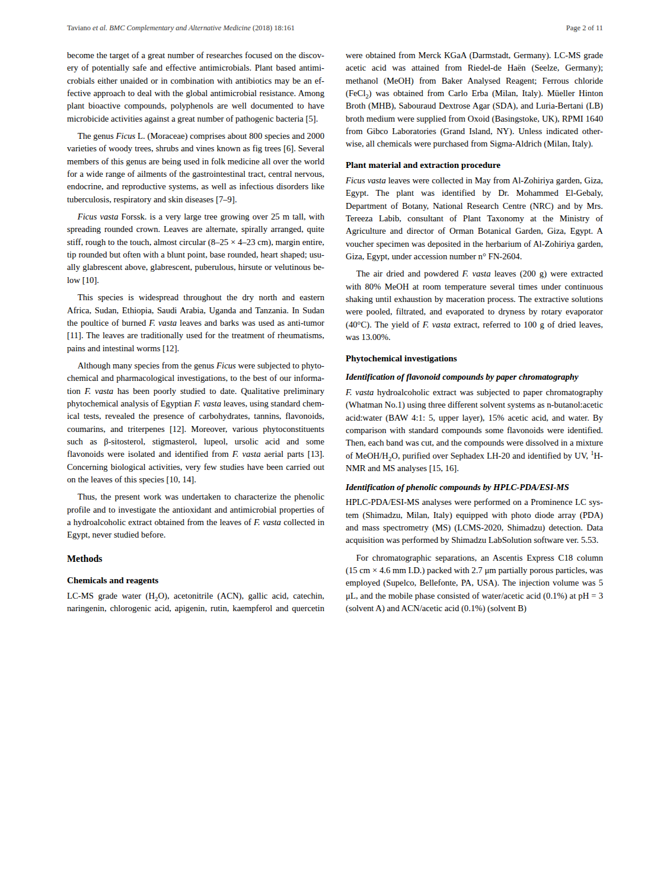Taviano et al. BMC Complementary and Alternative Medicine (2018) 18:161 Page 2 of 11
become the target of a great number of researches focused on the discovery of potentially safe and effective antimicrobials. Plant based antimicrobials either unaided or in combination with antibiotics may be an effective approach to deal with the global antimicrobial resistance. Among plant bioactive compounds, polyphenols are well documented to have microbicide activities against a great number of pathogenic bacteria [5].
The genus Ficus L. (Moraceae) comprises about 800 species and 2000 varieties of woody trees, shrubs and vines known as fig trees [6]. Several members of this genus are being used in folk medicine all over the world for a wide range of ailments of the gastrointestinal tract, central nervous, endocrine, and reproductive systems, as well as infectious disorders like tuberculosis, respiratory and skin diseases [7–9].
Ficus vasta Forssk. is a very large tree growing over 25 m tall, with spreading rounded crown. Leaves are alternate, spirally arranged, quite stiff, rough to the touch, almost circular (8–25 × 4–23 cm), margin entire, tip rounded but often with a blunt point, base rounded, heart shaped; usually glabrescent above, glabrescent, puberulous, hirsute or velutinous below [10].
This species is widespread throughout the dry north and eastern Africa, Sudan, Ethiopia, Saudi Arabia, Uganda and Tanzania. In Sudan the poultice of burned F. vasta leaves and barks was used as anti-tumor [11]. The leaves are traditionally used for the treatment of rheumatisms, pains and intestinal worms [12].
Although many species from the genus Ficus were subjected to phytochemical and pharmacological investigations, to the best of our information F. vasta has been poorly studied to date. Qualitative preliminary phytochemical analysis of Egyptian F. vasta leaves, using standard chemical tests, revealed the presence of carbohydrates, tannins, flavonoids, coumarins, and triterpenes [12]. Moreover, various phytoconstituents such as β-sitosterol, stigmasterol, lupeol, ursolic acid and some flavonoids were isolated and identified from F. vasta aerial parts [13]. Concerning biological activities, very few studies have been carried out on the leaves of this species [10, 14].
Thus, the present work was undertaken to characterize the phenolic profile and to investigate the antioxidant and antimicrobial properties of a hydroalcoholic extract obtained from the leaves of F. vasta collected in Egypt, never studied before.
Methods
Chemicals and reagents
LC-MS grade water (H2O), acetonitrile (ACN), gallic acid, catechin, naringenin, chlorogenic acid, apigenin, rutin, kaempferol and quercetin were obtained from Merck KGaA (Darmstadt, Germany). LC-MS grade acetic acid was attained from Riedel-de Haën (Seelze, Germany); methanol (MeOH) from Baker Analysed Reagent; Ferrous chloride (FeCl2) was obtained from Carlo Erba (Milan, Italy). Müeller Hinton Broth (MHB), Sabouraud Dextrose Agar (SDA), and Luria-Bertani (LB) broth medium were supplied from Oxoid (Basingstoke, UK), RPMI 1640 from Gibco Laboratories (Grand Island, NY). Unless indicated otherwise, all chemicals were purchased from Sigma-Aldrich (Milan, Italy).
Plant material and extraction procedure
Ficus vasta leaves were collected in May from Al-Zohiriya garden, Giza, Egypt. The plant was identified by Dr. Mohammed El-Gebaly, Department of Botany, National Research Centre (NRC) and by Mrs. Tereeza Labib, consultant of Plant Taxonomy at the Ministry of Agriculture and director of Orman Botanical Garden, Giza, Egypt. A voucher specimen was deposited in the herbarium of Al-Zohiriya garden, Giza, Egypt, under accession number n° FN-2604.
The air dried and powdered F. vasta leaves (200 g) were extracted with 80% MeOH at room temperature several times under continuous shaking until exhaustion by maceration process. The extractive solutions were pooled, filtrated, and evaporated to dryness by rotary evaporator (40°C). The yield of F. vasta extract, referred to 100 g of dried leaves, was 13.00%.
Phytochemical investigations
Identification of flavonoid compounds by paper chromatography
F. vasta hydroalcoholic extract was subjected to paper chromatography (Whatman No.1) using three different solvent systems as n-butanol:acetic acid:water (BAW 4:1: 5, upper layer), 15% acetic acid, and water. By comparison with standard compounds some flavonoids were identified. Then, each band was cut, and the compounds were dissolved in a mixture of MeOH/H2O, purified over Sephadex LH-20 and identified by UV, 1H-NMR and MS analyses [15, 16].
Identification of phenolic compounds by HPLC-PDA/ESI-MS
HPLC-PDA/ESI-MS analyses were performed on a Prominence LC system (Shimadzu, Milan, Italy) equipped with photo diode array (PDA) and mass spectrometry (MS) (LCMS-2020, Shimadzu) detection. Data acquisition was performed by Shimadzu LabSolution software ver. 5.53.
For chromatographic separations, an Ascentis Express C18 column (15 cm × 4.6 mm I.D.) packed with 2.7 μm partially porous particles, was employed (Supelco, Bellefonte, PA, USA). The injection volume was 5 μL, and the mobile phase consisted of water/acetic acid (0.1%) at pH = 3 (solvent A) and ACN/acetic acid (0.1%) (solvent B)